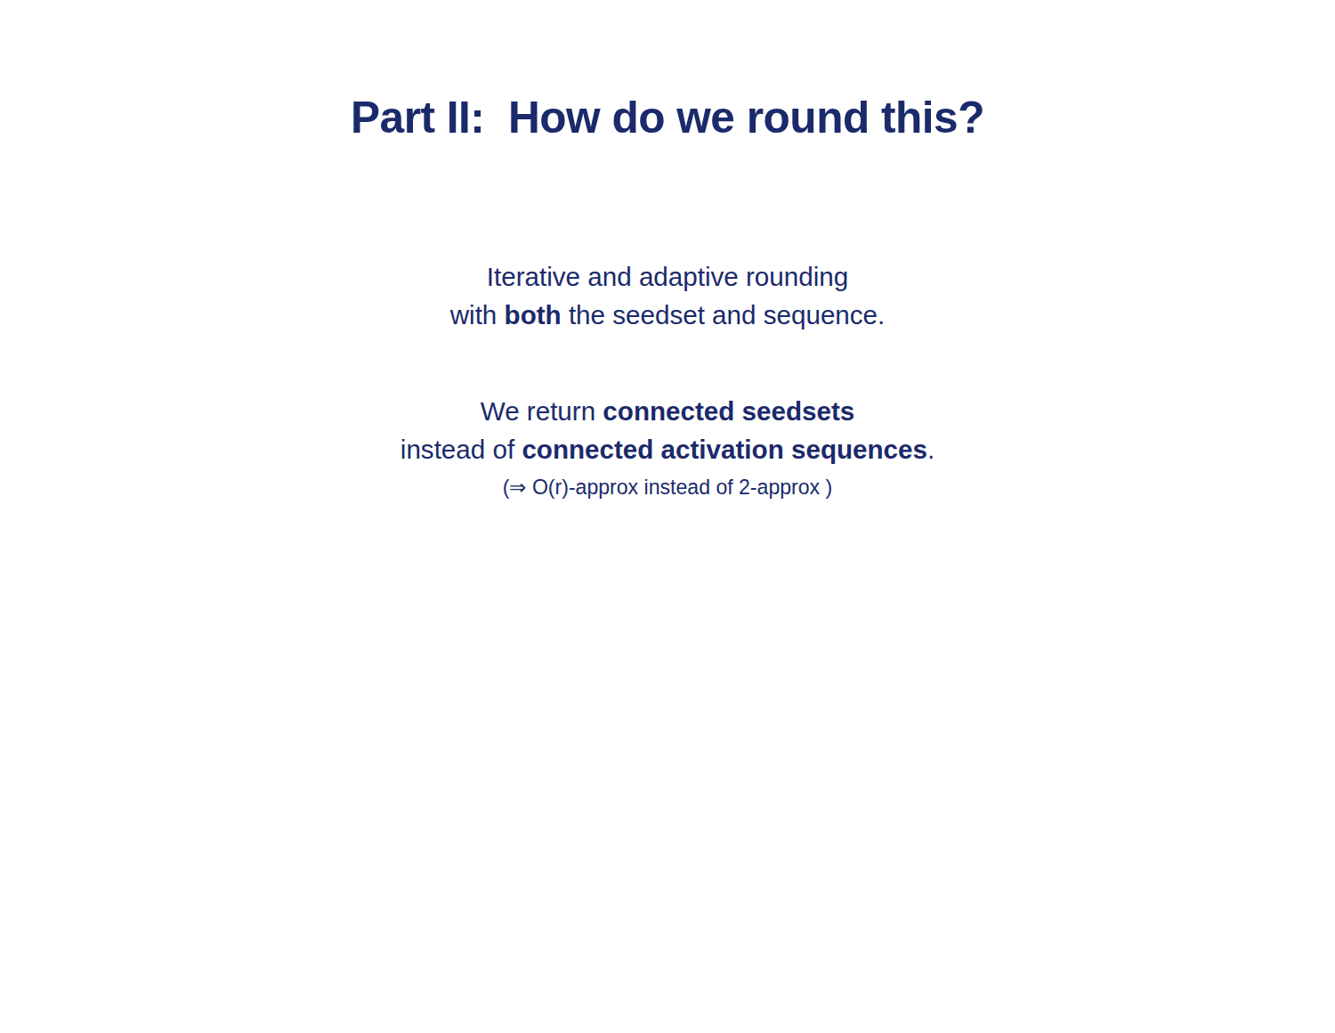Part II: How do we round this?
Iterative and adaptive rounding
with both the seedset and sequence.
We return connected seedsets
instead of connected activation sequences. (⇒ O(r)-approx instead of 2-approx )